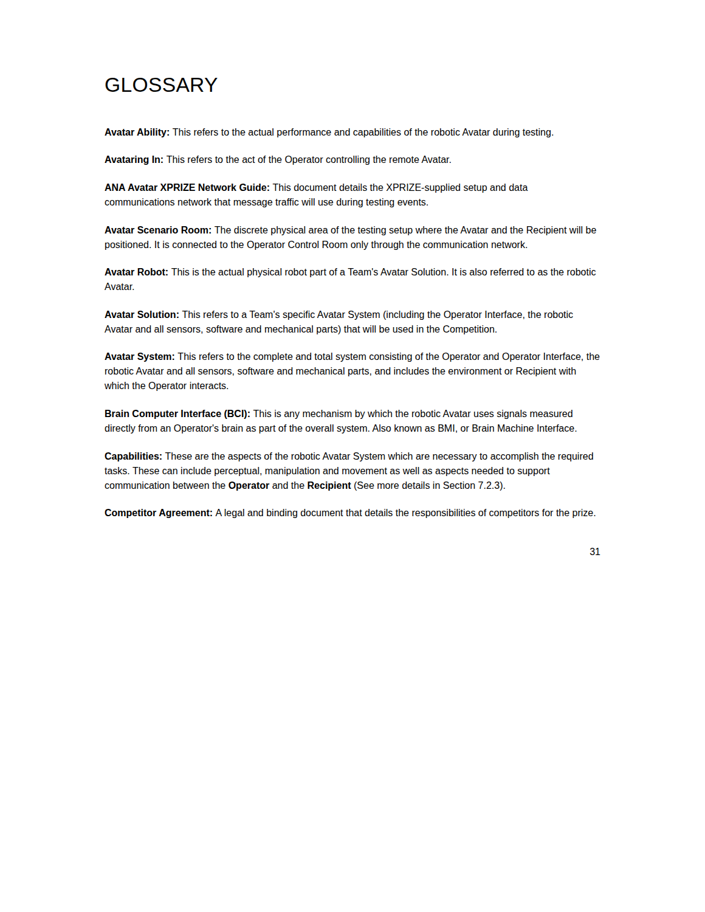GLOSSARY
Avatar Ability:
This refers to the actual performance and capabilities of the robotic Avatar during testing.
Avataring In:
This refers to the act of the Operator controlling the remote Avatar.
ANA Avatar XPRIZE Network Guide:
This document details the XPRIZE-supplied setup and data communications network that message traffic will use during testing events.
Avatar Scenario Room:
The discrete physical area of the testing setup where the Avatar and the Recipient will be positioned. It is connected to the Operator Control Room only through the communication network.
Avatar Robot:
This is the actual physical robot part of a Team's Avatar Solution. It is also referred to as the robotic Avatar.
Avatar Solution:
This refers to a Team's specific Avatar System (including the Operator Interface, the robotic Avatar and all sensors, software and mechanical parts) that will be used in the Competition.
Avatar System:
This refers to the complete and total system consisting of the Operator and Operator Interface, the robotic Avatar and all sensors, software and mechanical parts, and includes the environment or Recipient with which the Operator interacts.
Brain Computer Interface (BCI):
This is any mechanism by which the robotic Avatar uses signals measured directly from an Operator's brain as part of the overall system. Also known as BMI, or Brain Machine Interface.
Capabilities:
These are the aspects of the robotic Avatar System which are necessary to accomplish the required tasks. These can include perceptual, manipulation and movement as well as aspects needed to support communication between the Operator and the Recipient (See more details in Section 7.2.3).
Competitor Agreement:
A legal and binding document that details the responsibilities of competitors for the prize.
31